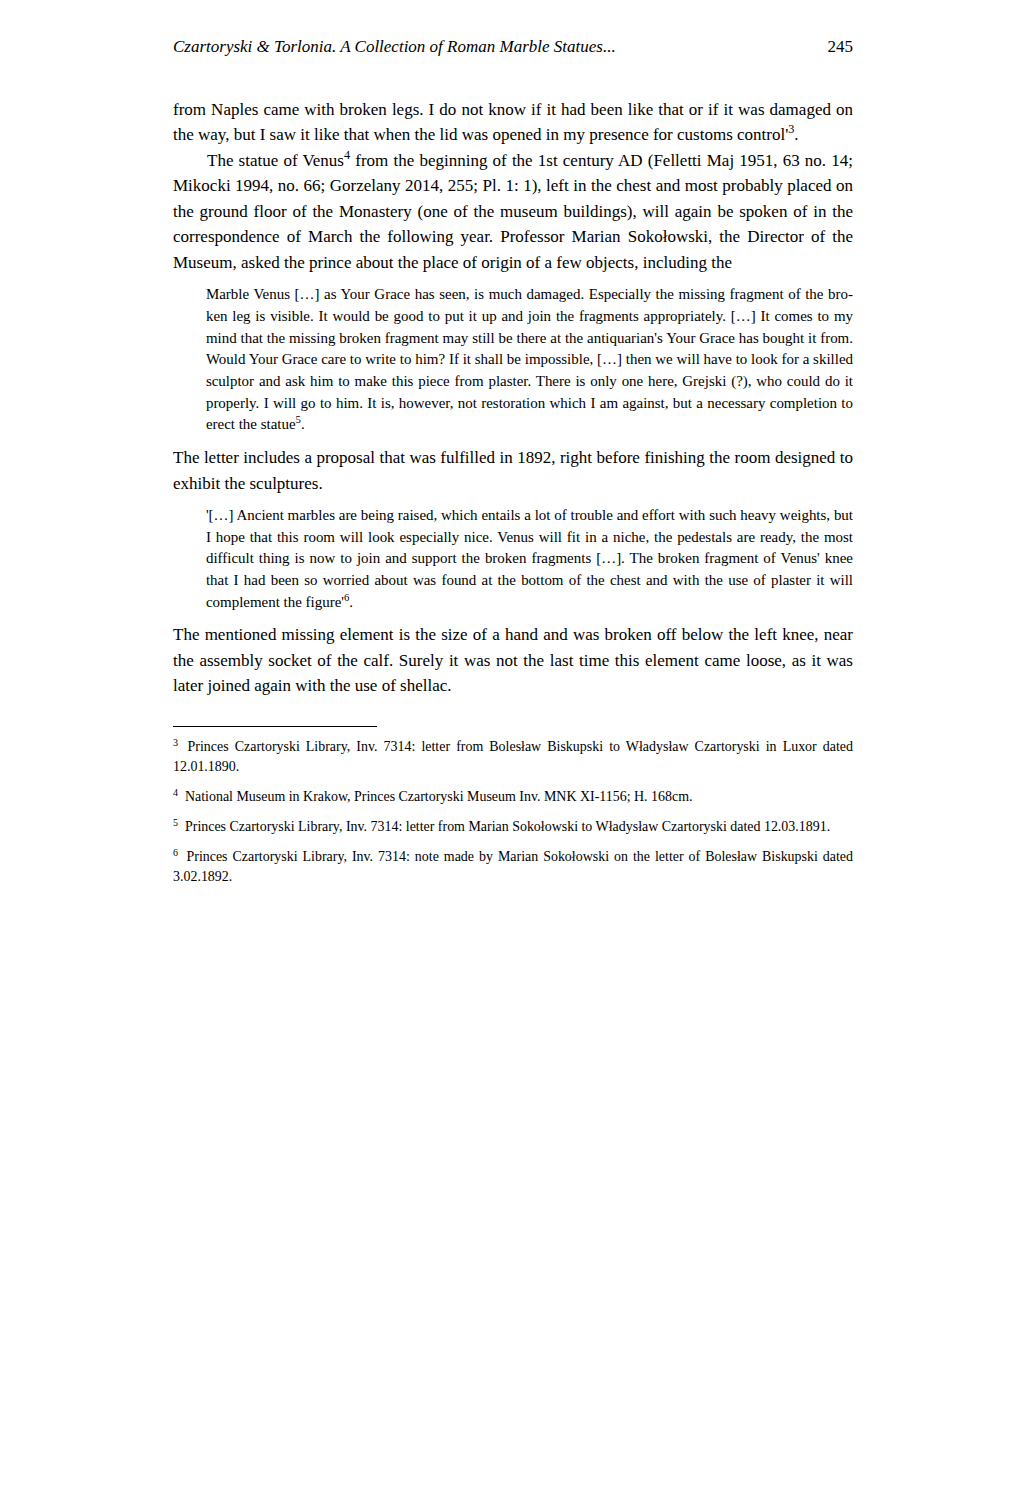Czartoryski & Torlonia. A Collection of Roman Marble Statues... 245
from Naples came with broken legs. I do not know if it had been like that or if it was damaged on the way, but I saw it like that when the lid was opened in my presence for customs control'3.
The statue of Venus4 from the beginning of the 1st century AD (Felletti Maj 1951, 63 no. 14; Mikocki 1994, no. 66; Gorzelany 2014, 255; Pl. 1: 1), left in the chest and most probably placed on the ground floor of the Monastery (one of the museum buildings), will again be spoken of in the correspondence of March the following year. Professor Marian Sokołowski, the Director of the Museum, asked the prince about the place of origin of a few objects, including the
Marble Venus […] as Your Grace has seen, is much damaged. Especially the missing fragment of the broken leg is visible. It would be good to put it up and join the fragments appropriately. […] It comes to my mind that the missing broken fragment may still be there at the antiquarian's Your Grace has bought it from. Would Your Grace care to write to him? If it shall be impossible, […] then we will have to look for a skilled sculptor and ask him to make this piece from plaster. There is only one here, Grejski (?), who could do it properly. I will go to him. It is, however, not restoration which I am against, but a necessary completion to erect the statue5.
The letter includes a proposal that was fulfilled in 1892, right before finishing the room designed to exhibit the sculptures.
'[…] Ancient marbles are being raised, which entails a lot of trouble and effort with such heavy weights, but I hope that this room will look especially nice. Venus will fit in a niche, the pedestals are ready, the most difficult thing is now to join and support the broken fragments […]. The broken fragment of Venus' knee that I had been so worried about was found at the bottom of the chest and with the use of plaster it will complement the figure'6.
The mentioned missing element is the size of a hand and was broken off below the left knee, near the assembly socket of the calf. Surely it was not the last time this element came loose, as it was later joined again with the use of shellac.
3 Princes Czartoryski Library, Inv. 7314: letter from Bolesław Biskupski to Władysław Czartoryski in Luxor dated 12.01.1890.
4 National Museum in Krakow, Princes Czartoryski Museum Inv. MNK XI-1156; H. 168cm.
5 Princes Czartoryski Library, Inv. 7314: letter from Marian Sokołowski to Władysław Czartoryski dated 12.03.1891.
6 Princes Czartoryski Library, Inv. 7314: note made by Marian Sokołowski on the letter of Bolesław Biskupski dated 3.02.1892.